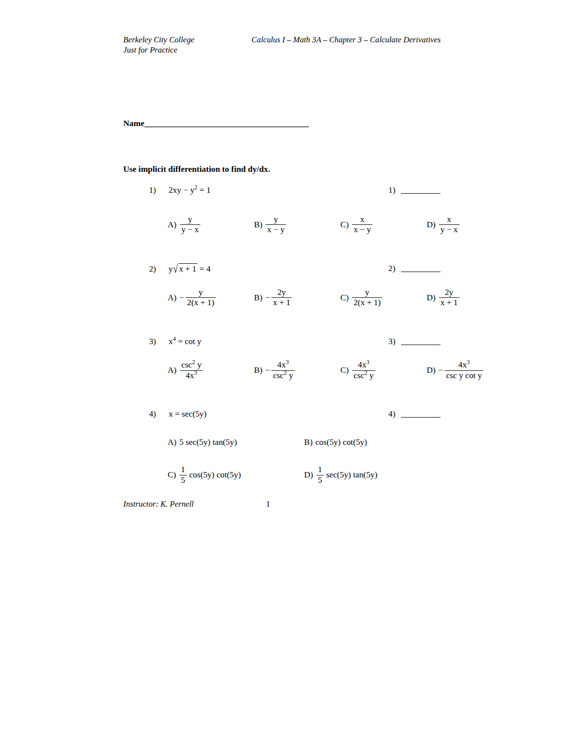Berkeley City College
Just for Practice
Calculus I – Math 3A – Chapter 3 – Calculate Derivatives
Name_______________________________________
Use implicit differentiation to find dy/dx.
1)
1) 2xy − y2 = 1
A) yy − x
B) yx − y
C) xx − y
D) xy − x
2)
2) y√x + 1 = 4
A) − y 2(x + 1)
B) − 2y x + 1
C) y 2(x + 1)
D) 2y x + 1
3)
3) x4 = cot y
A) csc2 y 4x3
B) − 4x3 csc2 y
C) 4x3 csc2 y
D) − 4x3 csc y cot y
4)
4) x = sec(5y)
A) 5 sec(5y) tan(5y)
B) cos(5y) cot(5y)
C) 15 cos(5y) cot(5y)
D) 15 sec(5y) tan(5y)
Instructor: K. Pernell
1